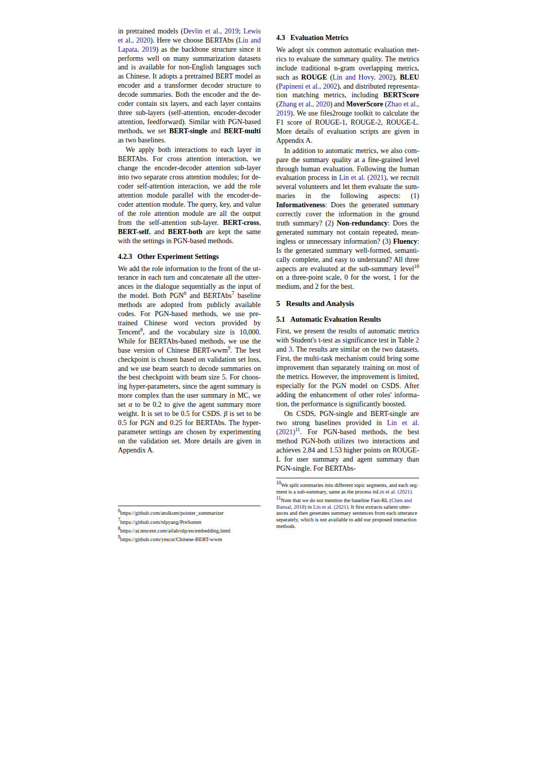in pretrained models (Devlin et al., 2019; Lewis et al., 2020). Here we choose BERTAbs (Liu and Lapata, 2019) as the backbone structure since it performs well on many summarization datasets and is available for non-English languages such as Chinese. It adopts a pretrained BERT model as encoder and a transformer decoder structure to decode summaries. Both the encoder and the decoder contain six layers, and each layer contains three sub-layers (self-attention, encoder-decoder attention, feedforward). Similar with PGN-based methods, we set BERT-single and BERT-multi as two baselines.
We apply both interactions to each layer in BERTAbs. For cross attention interaction, we change the encoder-decoder attention sub-layer into two separate cross attention modules; for decoder self-attention interaction, we add the role attention module parallel with the encoder-decoder attention module. The query, key, and value of the role attention module are all the output from the self-attention sub-layer. BERT-cross, BERT-self, and BERT-both are kept the same with the settings in PGN-based methods.
4.2.3 Other Experiment Settings
We add the role information to the front of the utterance in each turn and concatenate all the utterances in the dialogue sequentially as the input of the model. Both PGN6 and BERTAbs7 baseline methods are adopted from publicly available codes. For PGN-based methods, we use pretrained Chinese word vectors provided by Tencent8, and the vocabulary size is 10,000. While for BERTAbs-based methods, we use the base version of Chinese BERT-wwm9. The best checkpoint is chosen based on validation set loss, and we use beam search to decode summaries on the best checkpoint with beam size 5. For choosing hyper-parameters, since the agent summary is more complex than the user summary in MC, we set α to be 0.2 to give the agent summary more weight. It is set to be 0.5 for CSDS. β is set to be 0.5 for PGN and 0.25 for BERTAbs. The hyper-parameter settings are chosen by experimenting on the validation set. More details are given in Appendix A.
6 https://github.com/atulkum/pointer_summarizer
7 https://github.com/nlpyang/PreSumm
8 https://ai.tencent.com/ailab/nlp/en/embedding.html
9 https://github.com/ymcui/Chinese-BERT-wwm
4.3 Evaluation Metrics
We adopt six common automatic evaluation metrics to evaluate the summary quality. The metrics include traditional n-gram overlapping metrics, such as ROUGE (Lin and Hovy, 2002), BLEU (Papineni et al., 2002), and distributed representation matching metrics, including BERTScore (Zhang et al., 2020) and MoverScore (Zhao et al., 2019). We use files2rouge toolkit to calculate the F1 score of ROUGE-1, ROUGE-2, ROUGE-L. More details of evaluation scripts are given in Appendix A.
In addition to automatic metrics, we also compare the summary quality at a fine-grained level through human evaluation. Following the human evaluation process in Lin et al. (2021), we recruit several volunteers and let them evaluate the summaries in the following aspects: (1) Informativeness: Does the generated summary correctly cover the information in the ground truth summary? (2) Non-redundancy: Does the generated summary not contain repeated, meaningless or unnecessary information? (3) Fluency: Is the generated summary well-formed, semantically complete, and easy to understand? All three aspects are evaluated at the sub-summary level10 on a three-point scale, 0 for the worst, 1 for the medium, and 2 for the best.
5 Results and Analysis
5.1 Automatic Evaluation Results
First, we present the results of automatic metrics with Student's t-test as significance test in Table 2 and 3. The results are similar on the two datasets. First, the multi-task mechanism could bring some improvement than separately training on most of the metrics. However, the improvement is limited, especially for the PGN model on CSDS. After adding the enhancement of other roles' information, the performance is significantly boosted.
On CSDS, PGN-single and BERT-single are two strong baselines provided in Lin et al. (2021)11. For PGN-based methods, the best method PGN-both utilizes two interactions and achieves 2.84 and 1.53 higher points on ROUGE-L for user summary and agent summary than PGN-single. For BERTAbs-
10 We split summaries into different topic segments, and each segment is a sub-summary, same as the process inLin et al. (2021).
11 Note that we do not mention the baseline Fast-RL (Chen and Bansal, 2018) in Lin et al. (2021). It first extracts salient utterances and then generates summary sentences from each utterance separately, which is not available to add our proposed interaction methods.